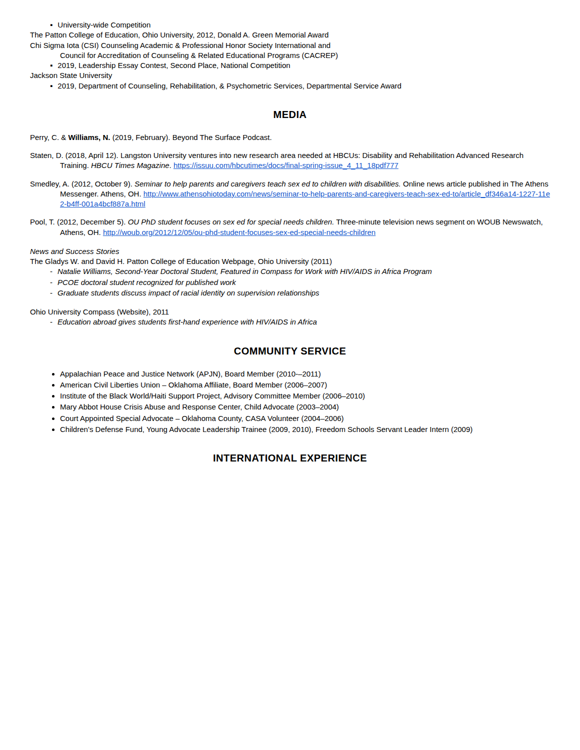University-wide Competition
The Patton College of Education, Ohio University, 2012, Donald A. Green Memorial Award
Chi Sigma Iota (CSI) Counseling Academic & Professional Honor Society International and
Council for Accreditation of Counseling & Related Educational Programs (CACREP)
2019, Leadership Essay Contest, Second Place, National Competition
Jackson State University
2019, Department of Counseling, Rehabilitation, & Psychometric Services, Departmental Service Award
MEDIA
Perry, C. & Williams, N. (2019, February). Beyond The Surface Podcast.
Staten, D. (2018, April 12). Langston University ventures into new research area needed at HBCUs: Disability and Rehabilitation Advanced Research Training. HBCU Times Magazine. https://issuu.com/hbcutimes/docs/final-spring-issue_4_11_18pdf777
Smedley, A. (2012, October 9). Seminar to help parents and caregivers teach sex ed to children with disabilities. Online news article published in The Athens Messenger. Athens, OH. http://www.athensohiotoday.com/news/seminar-to-help-parents-and-caregivers-teach-sex-ed-to/article_df346a14-1227-11e2-b4ff-001a4bcf887a.html
Pool, T. (2012, December 5). OU PhD student focuses on sex ed for special needs children. Three-minute television news segment on WOUB Newswatch, Athens, OH. http://woub.org/2012/12/05/ou-phd-student-focuses-sex-ed-special-needs-children
News and Success Stories
The Gladys W. and David H. Patton College of Education Webpage, Ohio University (2011)
Natalie Williams, Second-Year Doctoral Student, Featured in Compass for Work with HIV/AIDS in Africa Program
PCOE doctoral student recognized for published work
Graduate students discuss impact of racial identity on supervision relationships
Ohio University Compass (Website), 2011
Education abroad gives students first-hand experience with HIV/AIDS in Africa
COMMUNITY SERVICE
Appalachian Peace and Justice Network (APJN), Board Member (2010-–2011)
American Civil Liberties Union – Oklahoma Affiliate, Board Member (2006–2007)
Institute of the Black World/Haiti Support Project, Advisory Committee Member (2006–2010)
Mary Abbot House Crisis Abuse and Response Center, Child Advocate (2003–2004)
Court Appointed Special Advocate – Oklahoma County, CASA Volunteer (2004–2006)
Children’s Defense Fund, Young Advocate Leadership Trainee (2009, 2010), Freedom Schools Servant Leader Intern (2009)
INTERNATIONAL EXPERIENCE